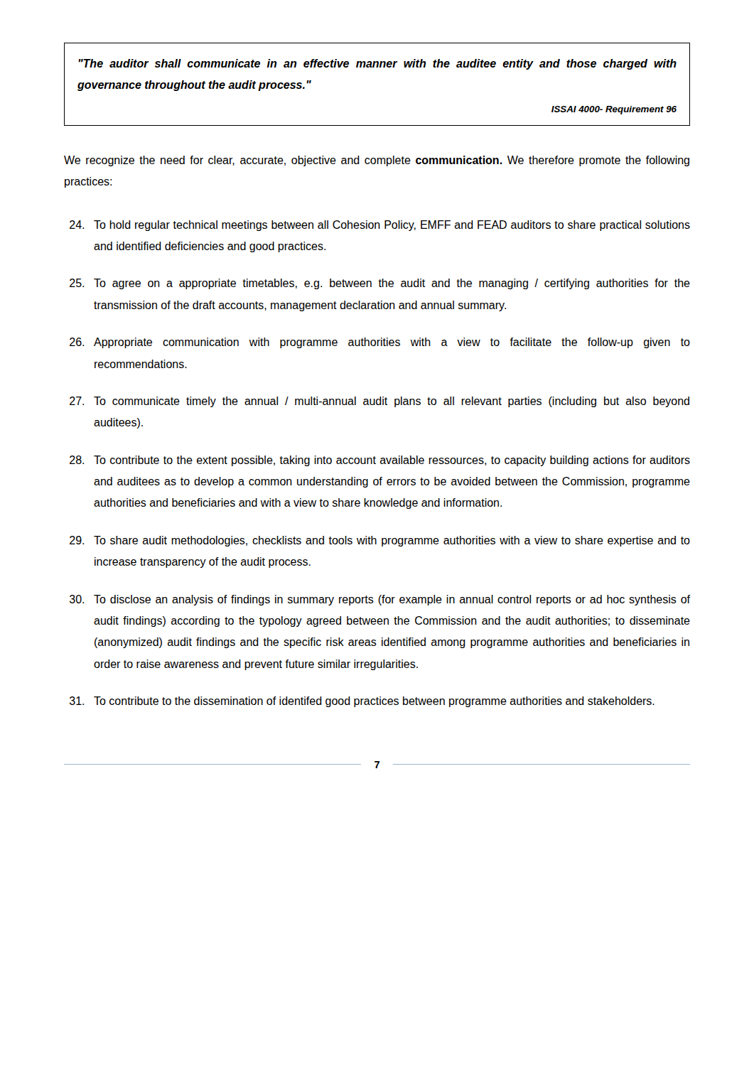"The auditor shall communicate in an effective manner with the auditee entity and those charged with governance throughout the audit process."
ISSAI 4000- Requirement 96
We recognize the need for clear, accurate, objective and complete communication. We therefore promote the following practices:
To hold regular technical meetings between all Cohesion Policy, EMFF and FEAD auditors to share practical solutions and identified deficiencies and good practices.
To agree on a appropriate timetables, e.g. between the audit and the managing / certifying authorities for the transmission of the draft accounts, management declaration and annual summary.
Appropriate communication with programme authorities with a view to facilitate the follow-up given to recommendations.
To communicate timely the annual / multi-annual audit plans to all relevant parties (including but also beyond auditees).
To contribute to the extent possible, taking into account available ressources, to capacity building actions for auditors and auditees as to develop a common understanding of errors to be avoided between the Commission, programme authorities and beneficiaries and with a view to share knowledge and information.
To share audit methodologies, checklists and tools with programme authorities with a view to share expertise and to increase transparency of the audit process.
To disclose an analysis of findings in summary reports (for example in annual control reports or ad hoc synthesis of audit findings) according to the typology agreed between the Commission and the audit authorities; to disseminate (anonymized) audit findings and the specific risk areas identified among programme authorities and beneficiaries in order to raise awareness and prevent future similar irregularities.
To contribute to the dissemination of identifed good practices between programme authorities and stakeholders.
7